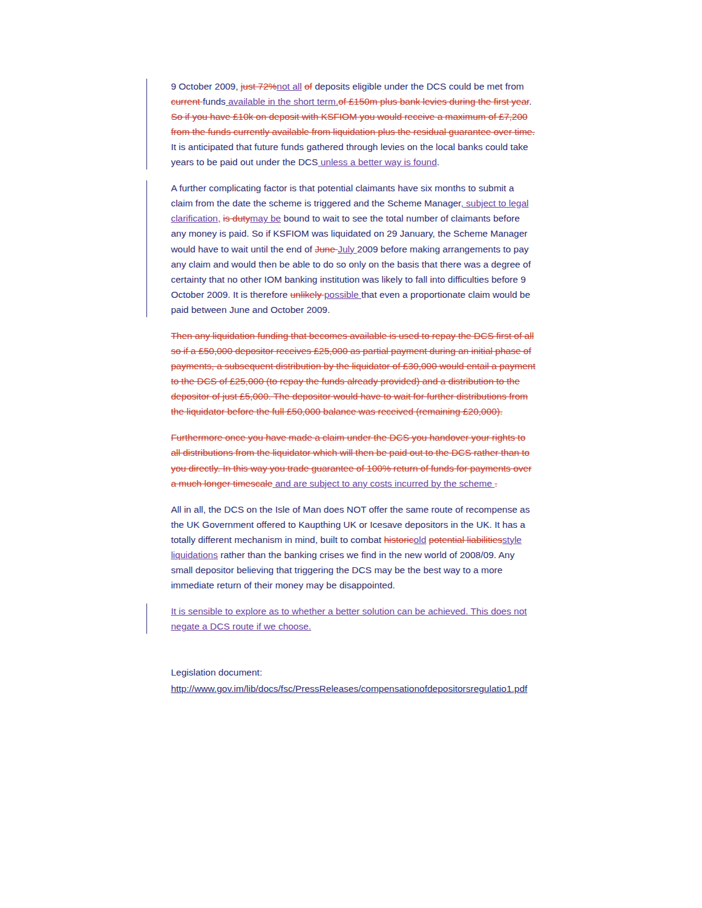9 October 2009, just 72%not all of deposits eligible under the DCS could be met from current funds available in the short term.of £150m plus bank levies during the first year. So if you have £10k on deposit with KSFIOM you would receive a maximum of £7,200 from the funds currently available from liquidation plus the residual guarantee over time. It is anticipated that future funds gathered through levies on the local banks could take years to be paid out under the DCS unless a better way is found.
A further complicating factor is that potential claimants have six months to submit a claim from the date the scheme is triggered and the Scheme Manager, subject to legal clarification, is dutymay be bound to wait to see the total number of claimants before any money is paid. So if KSFIOM was liquidated on 29 January, the Scheme Manager would have to wait until the end of June July 2009 before making arrangements to pay any claim and would then be able to do so only on the basis that there was a degree of certainty that no other IOM banking institution was likely to fall into difficulties before 9 October 2009. It is therefore unlikely possible that even a proportionate claim would be paid between June and October 2009.
Then any liquidation funding that becomes available is used to repay the DCS first of all so if a £50,000 depositor receives £25,000 as partial payment during an initial phase of payments, a subsequent distribution by the liquidator of £30,000 would entail a payment to the DCS of £25,000 (to repay the funds already provided) and a distribution to the depositor of just £5,000. The depositor would have to wait for further distributions from the liquidator before the full £50,000 balance was received (remaining £20,000).
Furthermore once you have made a claim under the DCS you handover your rights to all distributions from the liquidator which will then be paid out to the DCS rather than to you directly. In this way you trade guarantee of 100% return of funds for payments over a much longer timescale and are subject to any costs incurred by the scheme .
All in all, the DCS on the Isle of Man does NOT offer the same route of recompense as the UK Government offered to Kaupthing UK or Icesave depositors in the UK. It has a totally different mechanism in mind, built to combat historicold potential liabilitiesstyle liquidations rather than the banking crises we find in the new world of 2008/09. Any small depositor believing that triggering the DCS may be the best way to a more immediate return of their money may be disappointed.
It is sensible to explore as to whether a better solution can be achieved. This does not negate a DCS route if we choose.
Legislation document:
http://www.gov.im/lib/docs/fsc/PressReleases/compensationofdepositorsregulatio1.pdf